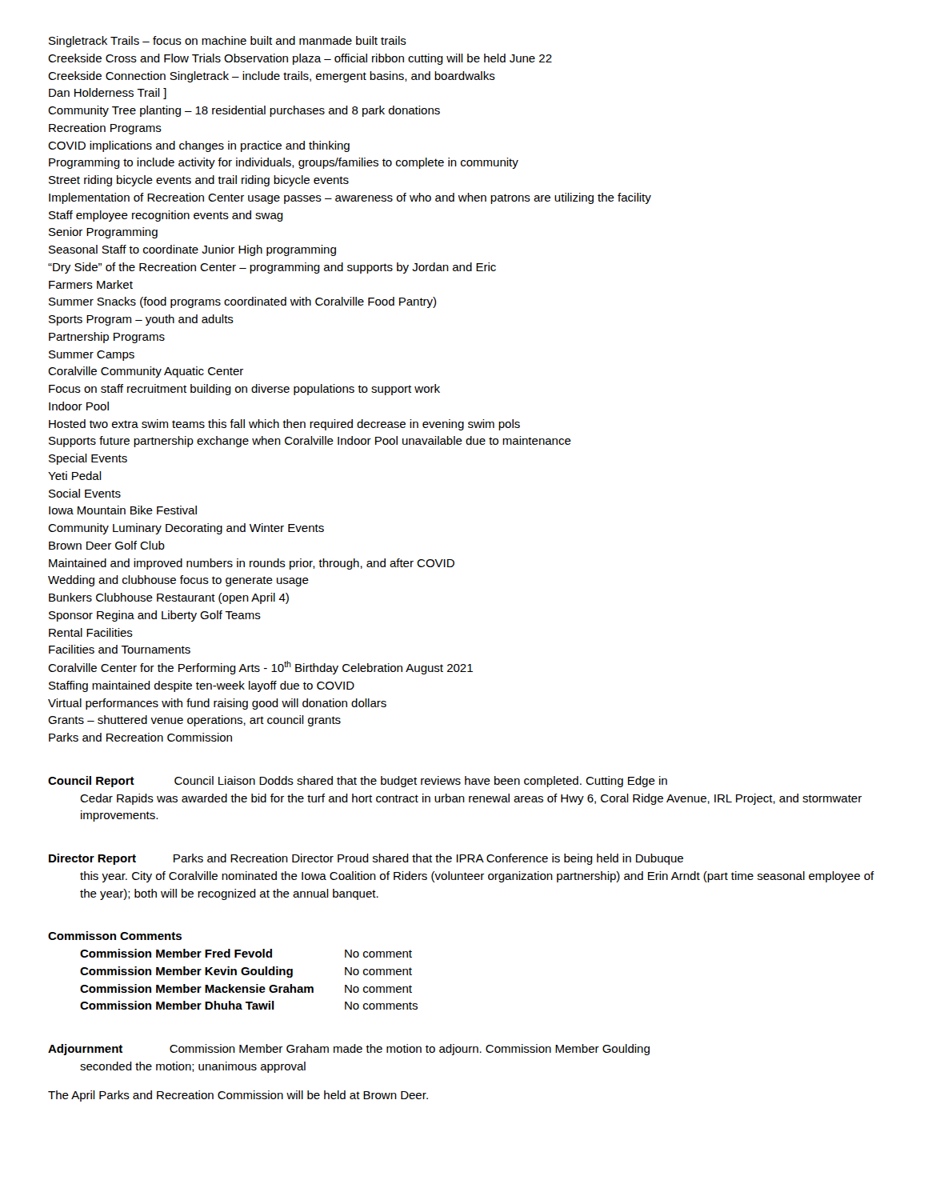Singletrack Trails – focus on machine built and manmade built trails
Creekside Cross and Flow Trials Observation plaza – official ribbon cutting will be held June 22
Creekside Connection Singletrack – include trails, emergent basins, and boardwalks
Dan Holderness Trail ]
Community Tree planting – 18 residential purchases and 8 park donations
Recreation Programs
COVID implications and changes in practice and thinking
Programming to include activity for individuals, groups/families to complete in community
Street riding bicycle events and trail riding bicycle events
Implementation of Recreation Center usage passes – awareness of who and when patrons are utilizing the facility
Staff employee recognition events and swag
Senior Programming
Seasonal Staff to coordinate Junior High programming
“Dry Side” of the Recreation Center – programming and supports by Jordan and Eric
Farmers Market
Summer Snacks (food programs coordinated with Coralville Food Pantry)
Sports Program – youth and adults
Partnership Programs
Summer Camps
Coralville Community Aquatic Center
Focus on staff recruitment building on diverse populations to support work
Indoor Pool
Hosted two extra swim teams this fall which then required decrease in evening swim pols
Supports future partnership exchange when Coralville Indoor Pool unavailable due to maintenance
Special Events
Yeti Pedal
Social Events
Iowa Mountain Bike Festival
Community Luminary Decorating and Winter Events
Brown Deer Golf Club
Maintained and improved numbers in rounds prior, through, and after COVID
Wedding and clubhouse focus to generate usage
Bunkers Clubhouse Restaurant (open April 4)
Sponsor Regina and Liberty Golf Teams
Rental Facilities
Facilities and Tournaments
Coralville Center for the Performing Arts - 10th Birthday Celebration August 2021
Staffing maintained despite ten-week layoff due to COVID
Virtual performances with fund raising good will donation dollars
Grants – shuttered venue operations, art council grants
Parks and Recreation Commission
Council Report Council Liaison Dodds shared that the budget reviews have been completed. Cutting Edge in
Cedar Rapids was awarded the bid for the turf and hort contract in urban renewal areas of Hwy 6, Coral Ridge Avenue, IRL Project, and stormwater improvements.
Director Report Parks and Recreation Director Proud shared that the IPRA Conference is being held in Dubuque
this year. City of Coralville nominated the Iowa Coalition of Riders (volunteer organization partnership) and Erin Arndt (part time seasonal employee of the year); both will be recognized at the annual banquet.
Commisson Comments
Commission Member Fred Fevold No comment
Commission Member Kevin Goulding No comment
Commission Member Mackensie Graham No comment
Commission Member Dhuha Tawil No comments
Adjournment Commission Member Graham made the motion to adjourn. Commission Member Goulding
seconded the motion; unanimous approval
The April Parks and Recreation Commission will be held at Brown Deer.